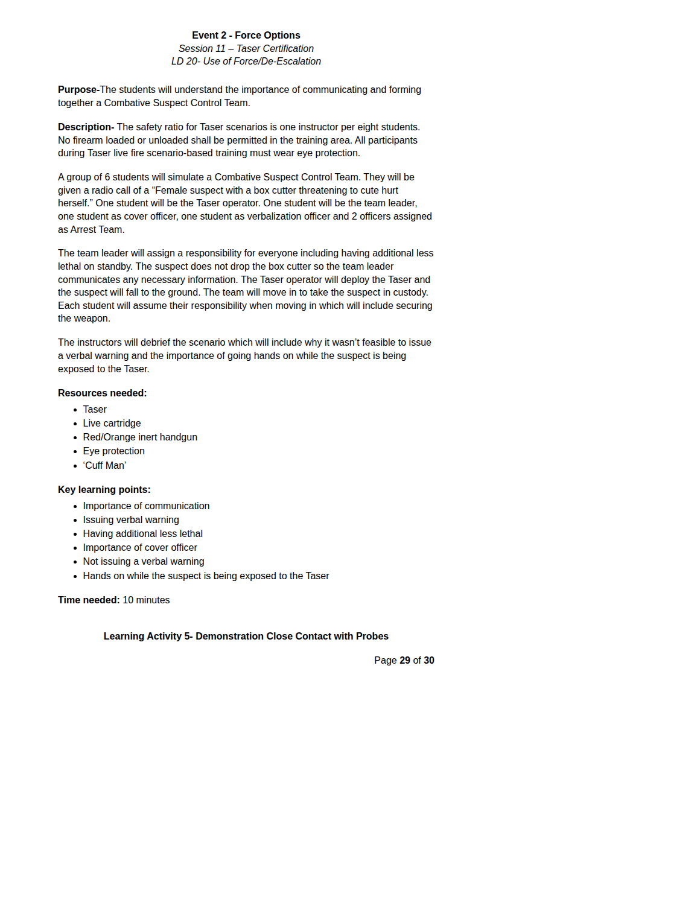Event 2 - Force Options
Session 11 – Taser Certification
LD 20- Use of Force/De-Escalation
Purpose-The students will understand the importance of communicating and forming together a Combative Suspect Control Team.
Description- The safety ratio for Taser scenarios is one instructor per eight students. No firearm loaded or unloaded shall be permitted in the training area. All participants during Taser live fire scenario-based training must wear eye protection.
A group of 6 students will simulate a Combative Suspect Control Team. They will be given a radio call of a “Female suspect with a box cutter threatening to cute hurt herself.” One student will be the Taser operator. One student will be the team leader, one student as cover officer, one student as verbalization officer and 2 officers assigned as Arrest Team.
The team leader will assign a responsibility for everyone including having additional less lethal on standby. The suspect does not drop the box cutter so the team leader communicates any necessary information. The Taser operator will deploy the Taser and the suspect will fall to the ground. The team will move in to take the suspect in custody. Each student will assume their responsibility when moving in which will include securing the weapon.
The instructors will debrief the scenario which will include why it wasn’t feasible to issue a verbal warning and the importance of going hands on while the suspect is being exposed to the Taser.
Resources needed:
Taser
Live cartridge
Red/Orange inert handgun
Eye protection
‘Cuff Man’
Key learning points:
Importance of communication
Issuing verbal warning
Having additional less lethal
Importance of cover officer
Not issuing a verbal warning
Hands on while the suspect is being exposed to the Taser
Time needed: 10 minutes
Learning Activity 5- Demonstration Close Contact with Probes
Page 29 of 30